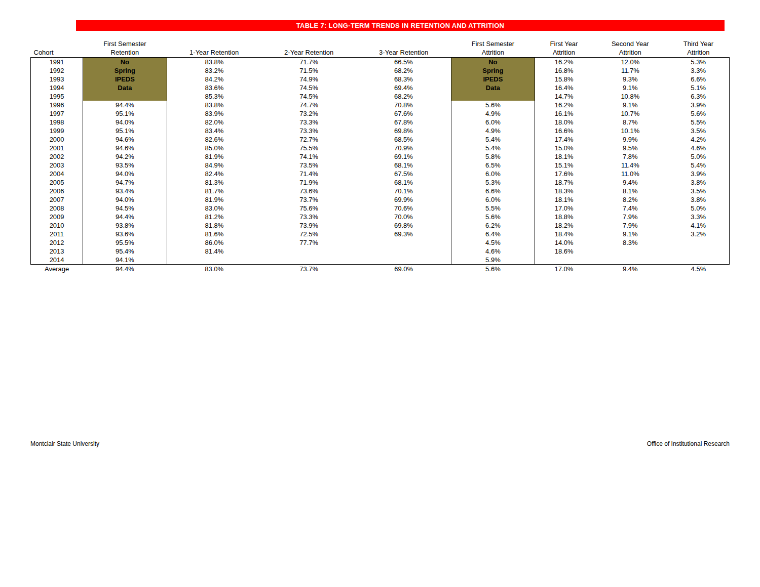TABLE 7: LONG-TERM TRENDS IN RETENTION AND ATTRITION
| | First Semester | | | | First Semester | First Year | Second Year | Third Year |
| --- | --- | --- | --- | --- | --- | --- | --- | --- |
| Cohort | Retention | 1-Year Retention | 2-Year Retention | 3-Year Retention | Attrition | Attrition | Attrition | Attrition |
| 1991 | No | 83.8% | 71.7% | 66.5% | No | 16.2% | 12.0% | 5.3% |
| 1992 | Spring | 83.2% | 71.5% | 68.2% | Spring | 16.8% | 11.7% | 3.3% |
| 1993 | IPEDS | 84.2% | 74.9% | 68.3% | IPEDS | 15.8% | 9.3% | 6.6% |
| 1994 | Data | 83.6% | 74.5% | 69.4% | Data | 16.4% | 9.1% | 5.1% |
| 1995 | | 85.3% | 74.5% | 68.2% | | 14.7% | 10.8% | 6.3% |
| 1996 | 94.4% | 83.8% | 74.7% | 70.8% | 5.6% | 16.2% | 9.1% | 3.9% |
| 1997 | 95.1% | 83.9% | 73.2% | 67.6% | 4.9% | 16.1% | 10.7% | 5.6% |
| 1998 | 94.0% | 82.0% | 73.3% | 67.8% | 6.0% | 18.0% | 8.7% | 5.5% |
| 1999 | 95.1% | 83.4% | 73.3% | 69.8% | 4.9% | 16.6% | 10.1% | 3.5% |
| 2000 | 94.6% | 82.6% | 72.7% | 68.5% | 5.4% | 17.4% | 9.9% | 4.2% |
| 2001 | 94.6% | 85.0% | 75.5% | 70.9% | 5.4% | 15.0% | 9.5% | 4.6% |
| 2002 | 94.2% | 81.9% | 74.1% | 69.1% | 5.8% | 18.1% | 7.8% | 5.0% |
| 2003 | 93.5% | 84.9% | 73.5% | 68.1% | 6.5% | 15.1% | 11.4% | 5.4% |
| 2004 | 94.0% | 82.4% | 71.4% | 67.5% | 6.0% | 17.6% | 11.0% | 3.9% |
| 2005 | 94.7% | 81.3% | 71.9% | 68.1% | 5.3% | 18.7% | 9.4% | 3.8% |
| 2006 | 93.4% | 81.7% | 73.6% | 70.1% | 6.6% | 18.3% | 8.1% | 3.5% |
| 2007 | 94.0% | 81.9% | 73.7% | 69.9% | 6.0% | 18.1% | 8.2% | 3.8% |
| 2008 | 94.5% | 83.0% | 75.6% | 70.6% | 5.5% | 17.0% | 7.4% | 5.0% |
| 2009 | 94.4% | 81.2% | 73.3% | 70.0% | 5.6% | 18.8% | 7.9% | 3.3% |
| 2010 | 93.8% | 81.8% | 73.9% | 69.8% | 6.2% | 18.2% | 7.9% | 4.1% |
| 2011 | 93.6% | 81.6% | 72.5% | 69.3% | 6.4% | 18.4% | 9.1% | 3.2% |
| 2012 | 95.5% | 86.0% | 77.7% | | 4.5% | 14.0% | 8.3% | |
| 2013 | 95.4% | 81.4% | | | 4.6% | 18.6% | | |
| 2014 | 94.1% | | | | 5.9% | | | |
| Average | 94.4% | 83.0% | 73.7% | 69.0% | 5.6% | 17.0% | 9.4% | 4.5% |
Montclair State University Office of Institutional Research